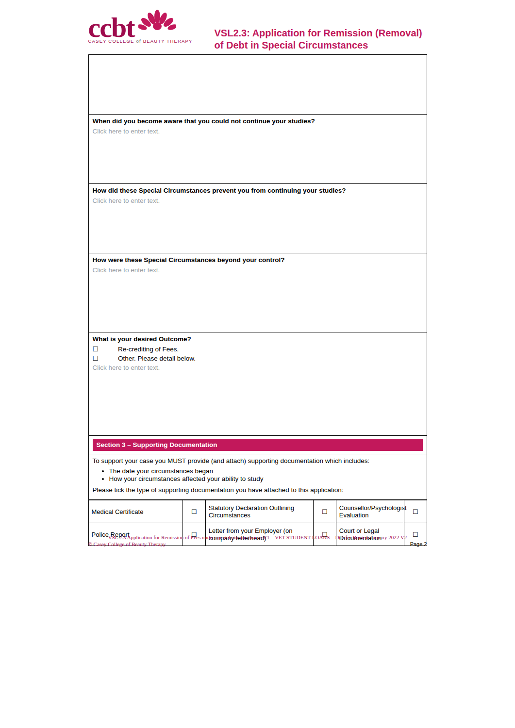ccbt
CASEY COLLEGE of BEAUTY THERAPY
VSL2.3: Application for Remission (Removal) of Debt in Special Circumstances
| When did you become aware that you could not continue your studies? Click here to enter text. |
| How did these Special Circumstances prevent you from continuing your studies? Click here to enter text. |
| How were these Special Circumstances beyond your control? Click here to enter text. |
| What is your desired Outcome? ☐ Re-crediting of Fees. ☐ Other. Please detail below. Click here to enter text. |
| Section 3 – Supporting Documentation |
| To support your case you MUST provide (and attach) supporting documentation which includes: The date your circumstances began How your circumstances affected your ability to study Please tick the type of supporting documentation you have attached to this application: |
| Medical Certificate | ☐ | Statutory Declaration Outlining Circumstances | ☐ | Counsellor/Psychologist Evaluation | ☐ |
| Police Report | ☐ | Letter from your Employer (on company letterhead) | ☐ | Court or Legal Documentation | ☐ |
VSL 2.3 Application for Remission of Fees under special circumstances V1 – VET STUDENT LOANS – Due for Review January 2022 V2
© Casey College of Beauty Therapy Page 2